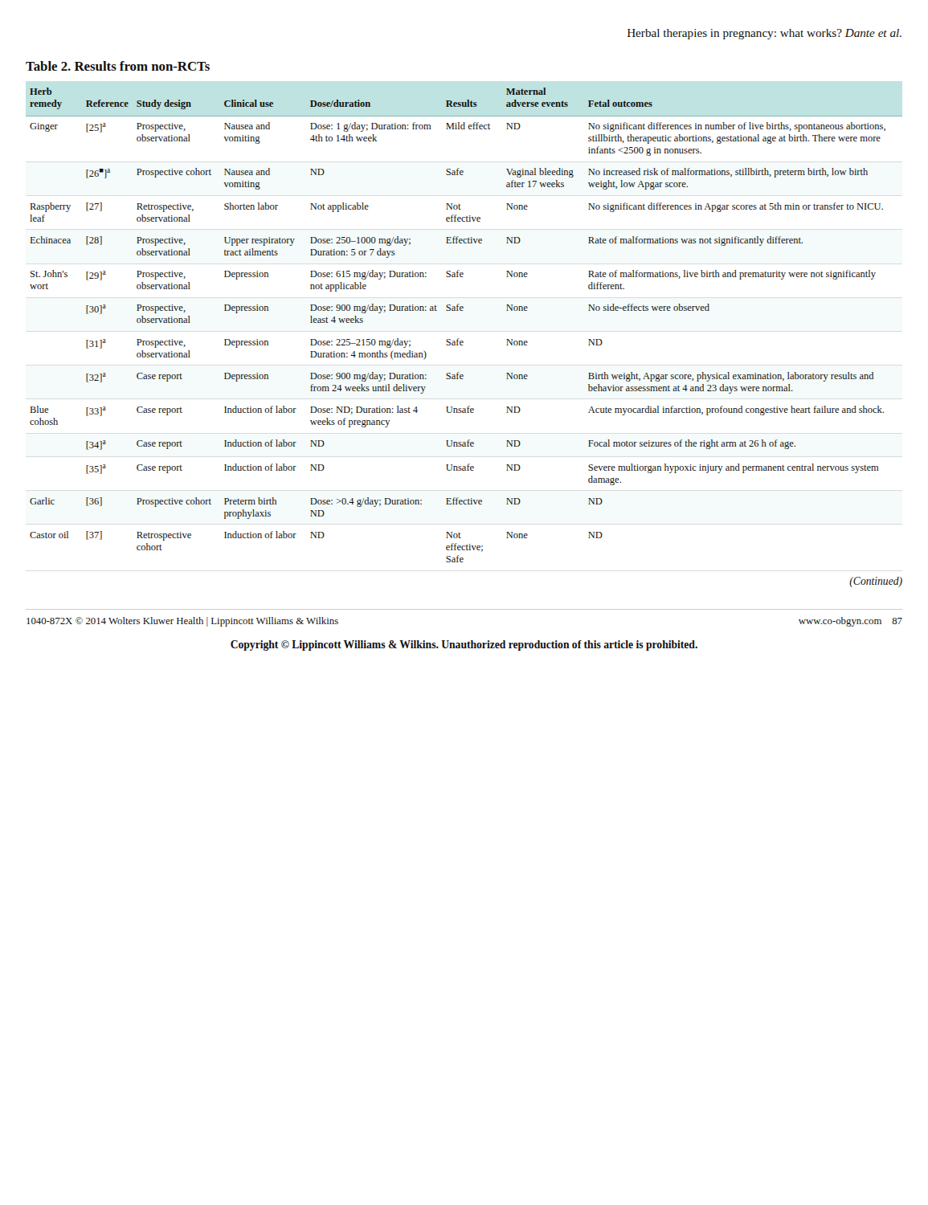Herbal therapies in pregnancy: what works? Dante et al.
Table 2. Results from non-RCTs
| Herb remedy | Reference | Study design | Clinical use | Dose/duration | Results | Maternal adverse events | Fetal outcomes |
| --- | --- | --- | --- | --- | --- | --- | --- |
| Ginger | [25] a | Prospective, observational | Nausea and vomiting | Dose: 1 g/day; Duration: from 4th to 14th week | Mild effect | ND | No significant differences in number of live births, spontaneous abortions, stillbirth, therapeutic abortions, gestational age at birth. There were more infants <2500 g in nonusers. |
| | [26 ■ ] a | Prospective cohort | Nausea and vomiting | ND | Safe | Vaginal bleeding after 17 weeks | No increased risk of malformations, stillbirth, preterm birth, low birth weight, low Apgar score. |
| Raspberry leaf | [27] | Retrospective, observational | Shorten labor | Not applicable | Not effective | None | No significant differences in Apgar scores at 5th min or transfer to NICU. |
| Echinacea | [28] | Prospective, observational | Upper respiratory tract ailments | Dose: 250–1000 mg/day; Duration: 5 or 7 days | Effective | ND | Rate of malformations was not significantly different. |
| St. John's wort | [29] a | Prospective, observational | Depression | Dose: 615 mg/day; Duration: not applicable | Safe | None | Rate of malformations, live birth and prematurity were not significantly different. |
| | [30] a | Prospective, observational | Depression | Dose: 900 mg/day; Duration: at least 4 weeks | Safe | None | No side-effects were observed |
| | [31] a | Prospective, observational | Depression | Dose: 225–2150 mg/day; Duration: 4 months (median) | Safe | None | ND |
| | [32] a | Case report | Depression | Dose: 900 mg/day; Duration: from 24 weeks until delivery | Safe | None | Birth weight, Apgar score, physical examination, laboratory results and behavior assessment at 4 and 23 days were normal. |
| Blue cohosh | [33] a | Case report | Induction of labor | Dose: ND; Duration: last 4 weeks of pregnancy | Unsafe | ND | Acute myocardial infarction, profound congestive heart failure and shock. |
| | [34] a | Case report | Induction of labor | ND | Unsafe | ND | Focal motor seizures of the right arm at 26 h of age. |
| | [35] a | Case report | Induction of labor | ND | Unsafe | ND | Severe multiorgan hypoxic injury and permanent central nervous system damage. |
| Garlic | [36] | Prospective cohort | Preterm birth prophylaxis | Dose: >0.4 g/day; Duration: ND | Effective | ND | ND |
| Castor oil | [37] | Retrospective cohort | Induction of labor | ND | Not effective; Safe | None | ND |
(Continued)
1040-872X © 2014 Wolters Kluwer Health | Lippincott Williams & Wilkins www.co-obgyn.com 87
Copyright © Lippincott Williams & Wilkins. Unauthorized reproduction of this article is prohibited.